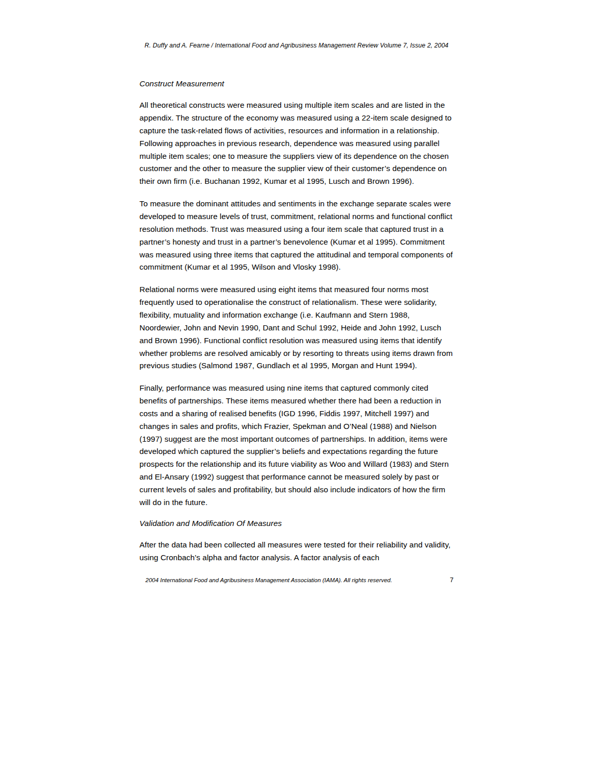R. Duffy and A. Fearne / International Food and Agribusiness Management Review Volume 7, Issue 2, 2004
Construct Measurement
All theoretical constructs were measured using multiple item scales and are listed in the appendix. The structure of the economy was measured using a 22-item scale designed to capture the task-related flows of activities, resources and information in a relationship. Following approaches in previous research, dependence was measured using parallel multiple item scales; one to measure the suppliers view of its dependence on the chosen customer and the other to measure the supplier view of their customer’s dependence on their own firm (i.e. Buchanan 1992, Kumar et al 1995, Lusch and Brown 1996).
To measure the dominant attitudes and sentiments in the exchange separate scales were developed to measure levels of trust, commitment, relational norms and functional conflict resolution methods. Trust was measured using a four item scale that captured trust in a partner’s honesty and trust in a partner’s benevolence (Kumar et al 1995). Commitment was measured using three items that captured the attitudinal and temporal components of commitment (Kumar et al 1995, Wilson and Vlosky 1998).
Relational norms were measured using eight items that measured four norms most frequently used to operationalise the construct of relationalism. These were solidarity, flexibility, mutuality and information exchange (i.e. Kaufmann and Stern 1988, Noordewier, John and Nevin 1990, Dant and Schul 1992, Heide and John 1992, Lusch and Brown 1996). Functional conflict resolution was measured using items that identify whether problems are resolved amicably or by resorting to threats using items drawn from previous studies (Salmond 1987, Gundlach et al 1995, Morgan and Hunt 1994).
Finally, performance was measured using nine items that captured commonly cited benefits of partnerships. These items measured whether there had been a reduction in costs and a sharing of realised benefits (IGD 1996, Fiddis 1997, Mitchell 1997) and changes in sales and profits, which Frazier, Spekman and O’Neal (1988) and Nielson (1997) suggest are the most important outcomes of partnerships. In addition, items were developed which captured the supplier’s beliefs and expectations regarding the future prospects for the relationship and its future viability as Woo and Willard (1983) and Stern and El-Ansary (1992) suggest that performance cannot be measured solely by past or current levels of sales and profitability, but should also include indicators of how the firm will do in the future.
Validation and Modification Of Measures
After the data had been collected all measures were tested for their reliability and validity, using Cronbach’s alpha and factor analysis. A factor analysis of each
 2004 International Food and Agribusiness Management Association (IAMA). All rights reserved. 7